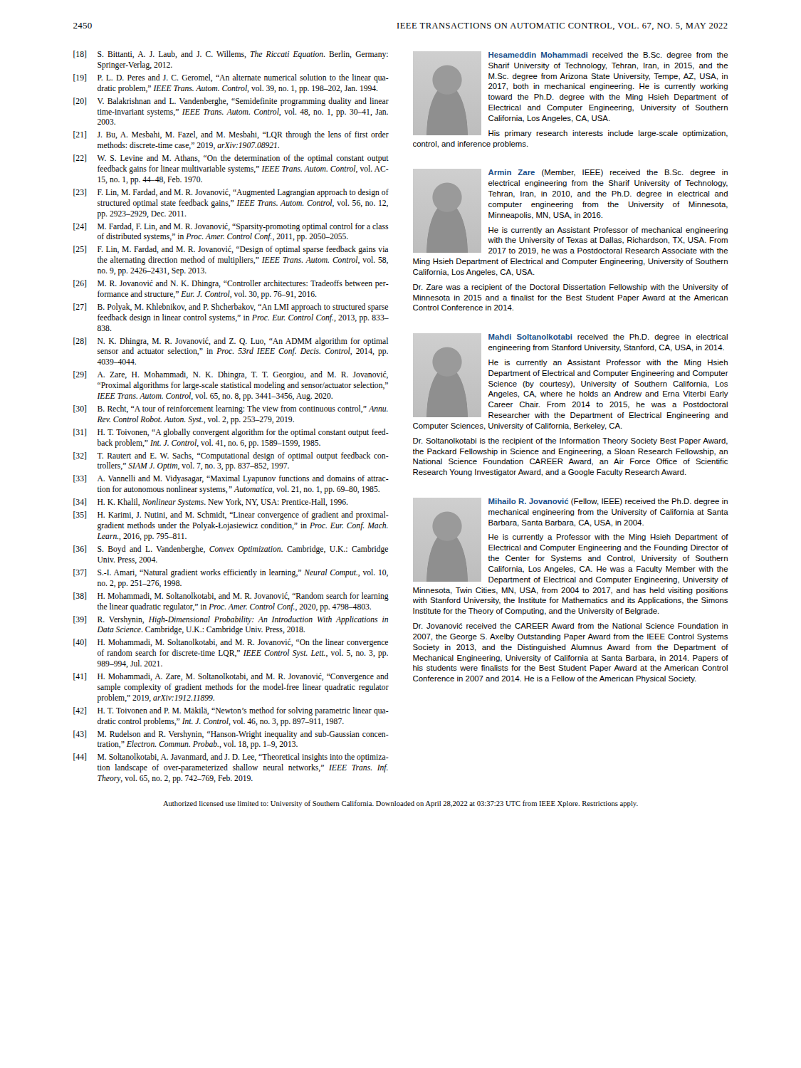2450
IEEE TRANSACTIONS ON AUTOMATIC CONTROL, VOL. 67, NO. 5, MAY 2022
[18] S. Bittanti, A. J. Laub, and J. C. Willems, The Riccati Equation. Berlin, Germany: Springer-Verlag, 2012.
[19] P. L. D. Peres and J. C. Geromel, “An alternate numerical solution to the linear quadratic problem,” IEEE Trans. Autom. Control, vol. 39, no. 1, pp. 198–202, Jan. 1994.
[20] V. Balakrishnan and L. Vandenberghe, “Semidefinite programming duality and linear time-invariant systems,” IEEE Trans. Autom. Control, vol. 48, no. 1, pp. 30–41, Jan. 2003.
[21] J. Bu, A. Mesbahi, M. Fazel, and M. Mesbahi, “LQR through the lens of first order methods: discrete-time case,” 2019, arXiv:1907.08921.
[22] W. S. Levine and M. Athans, “On the determination of the optimal constant output feedback gains for linear multivariable systems,” IEEE Trans. Autom. Control, vol. AC-15, no. 1, pp. 44–48, Feb. 1970.
[23] F. Lin, M. Fardad, and M. R. Jovanović, “Augmented Lagrangian approach to design of structured optimal state feedback gains,” IEEE Trans. Autom. Control, vol. 56, no. 12, pp. 2923–2929, Dec. 2011.
[24] M. Fardad, F. Lin, and M. R. Jovanović, “Sparsity-promoting optimal control for a class of distributed systems,” in Proc. Amer. Control Conf., 2011, pp. 2050–2055.
[25] F. Lin, M. Fardad, and M. R. Jovanović, “Design of optimal sparse feedback gains via the alternating direction method of multipliers,” IEEE Trans. Autom. Control, vol. 58, no. 9, pp. 2426–2431, Sep. 2013.
[26] M. R. Jovanović and N. K. Dhingra, “Controller architectures: Tradeoffs between performance and structure,” Eur. J. Control, vol. 30, pp. 76–91, 2016.
[27] B. Polyak, M. Khlebnikov, and P. Shcherbakov, “An LMI approach to structured sparse feedback design in linear control systems,” in Proc. Eur. Control Conf., 2013, pp. 833–838.
[28] N. K. Dhingra, M. R. Jovanović, and Z. Q. Luo, “An ADMM algorithm for optimal sensor and actuator selection,” in Proc. 53rd IEEE Conf. Decis. Control, 2014, pp. 4039–4044.
[29] A. Zare, H. Mohammadi, N. K. Dhingra, T. T. Georgiou, and M. R. Jovanović, “Proximal algorithms for large-scale statistical modeling and sensor/actuator selection,” IEEE Trans. Autom. Control, vol. 65, no. 8, pp. 3441–3456, Aug. 2020.
[30] B. Recht, “A tour of reinforcement learning: The view from continuous control,” Annu. Rev. Control Robot. Auton. Syst., vol. 2, pp. 253–279, 2019.
[31] H. T. Toivonen, “A globally convergent algorithm for the optimal constant output feedback problem,” Int. J. Control, vol. 41, no. 6, pp. 1589–1599, 1985.
[32] T. Rautert and E. W. Sachs, “Computational design of optimal output feedback controllers,” SIAM J. Optim, vol. 7, no. 3, pp. 837–852, 1997.
[33] A. Vannelli and M. Vidyasagar, “Maximal Lyapunov functions and domains of attraction for autonomous nonlinear systems,” Automatica, vol. 21, no. 1, pp. 69–80, 1985.
[34] H. K. Khalil, Nonlinear Systems. New York, NY, USA: Prentice-Hall, 1996.
[35] H. Karimi, J. Nutini, and M. Schmidt, “Linear convergence of gradient and proximal-gradient methods under the Polyak-Łojasiewicz condition,” in Proc. Eur. Conf. Mach. Learn., 2016, pp. 795–811.
[36] S. Boyd and L. Vandenberghe, Convex Optimization. Cambridge, U.K.: Cambridge Univ. Press, 2004.
[37] S.-I. Amari, “Natural gradient works efficiently in learning,” Neural Comput., vol. 10, no. 2, pp. 251–276, 1998.
[38] H. Mohammadi, M. Soltanolkotabi, and M. R. Jovanović, “Random search for learning the linear quadratic regulator,” in Proc. Amer. Control Conf., 2020, pp. 4798–4803.
[39] R. Vershynin, High-Dimensional Probability: An Introduction With Applications in Data Science. Cambridge, U.K.: Cambridge Univ. Press, 2018.
[40] H. Mohammadi, M. Soltanolkotabi, and M. R. Jovanović, “On the linear convergence of random search for discrete-time LQR,” IEEE Control Syst. Lett., vol. 5, no. 3, pp. 989–994, Jul. 2021.
[41] H. Mohammadi, A. Zare, M. Soltanolkotabi, and M. R. Jovanović, “Convergence and sample complexity of gradient methods for the model-free linear quadratic regulator problem,” 2019, arXiv:1912.11899.
[42] H. T. Toivonen and P. M. Mäkilä, “Newton’s method for solving parametric linear quadratic control problems,” Int. J. Control, vol. 46, no. 3, pp. 897–911, 1987.
[43] M. Rudelson and R. Vershynin, “Hanson-Wright inequality and sub-Gaussian concentration,” Electron. Commun. Probab., vol. 18, pp. 1–9, 2013.
[44] M. Soltanolkotabi, A. Javanmard, and J. D. Lee, “Theoretical insights into the optimization landscape of over-parameterized shallow neural networks,” IEEE Trans. Inf. Theory, vol. 65, no. 2, pp. 742–769, Feb. 2019.
Hesameddin Mohammadi received the B.Sc. degree from the Sharif University of Technology, Tehran, Iran, in 2015, and the M.Sc. degree from Arizona State University, Tempe, AZ, USA, in 2017, both in mechanical engineering. He is currently working toward the Ph.D. degree with the Ming Hsieh Department of Electrical and Computer Engineering, University of Southern California, Los Angeles, CA, USA.
His primary research interests include large-scale optimization, control, and inference problems.
Armin Zare (Member, IEEE) received the B.Sc. degree in electrical engineering from the Sharif University of Technology, Tehran, Iran, in 2010, and the Ph.D. degree in electrical and computer engineering from the University of Minnesota, Minneapolis, MN, USA, in 2016.
He is currently an Assistant Professor of mechanical engineering with the University of Texas at Dallas, Richardson, TX, USA. From 2017 to 2019, he was a Postdoctoral Research Associate with the Ming Hsieh Department of Electrical and Computer Engineering, University of Southern California, Los Angeles, CA, USA.
Dr. Zare was a recipient of the Doctoral Dissertation Fellowship with the University of Minnesota in 2015 and a finalist for the Best Student Paper Award at the American Control Conference in 2014.
Mahdi Soltanolkotabi received the Ph.D. degree in electrical engineering from Stanford University, Stanford, CA, USA, in 2014.
He is currently an Assistant Professor with the Ming Hsieh Department of Electrical and Computer Engineering and Computer Science (by courtesy), University of Southern California, Los Angeles, CA, where he holds an Andrew and Erna Viterbi Early Career Chair. From 2014 to 2015, he was a Postdoctoral Researcher with the Department of Electrical Engineering and Computer Sciences, University of California, Berkeley, CA.
Dr. Soltanolkotabi is the recipient of the Information Theory Society Best Paper Award, the Packard Fellowship in Science and Engineering, a Sloan Research Fellowship, an National Science Foundation CAREER Award, an Air Force Office of Scientific Research Young Investigator Award, and a Google Faculty Research Award.
Mihailo R. Jovanović (Fellow, IEEE) received the Ph.D. degree in mechanical engineering from the University of California at Santa Barbara, Santa Barbara, CA, USA, in 2004.
He is currently a Professor with the Ming Hsieh Department of Electrical and Computer Engineering and the Founding Director of the Center for Systems and Control, University of Southern California, Los Angeles, CA. He was a Faculty Member with the Department of Electrical and Computer Engineering, University of Minnesota, Twin Cities, MN, USA, from 2004 to 2017, and has held visiting positions with Stanford University, the Institute for Mathematics and its Applications, the Simons Institute for the Theory of Computing, and the University of Belgrade.
Dr. Jovanović received the CAREER Award from the National Science Foundation in 2007, the George S. Axelby Outstanding Paper Award from the IEEE Control Systems Society in 2013, and the Distinguished Alumnus Award from the Department of Mechanical Engineering, University of California at Santa Barbara, in 2014. Papers of his students were finalists for the Best Student Paper Award at the American Control Conference in 2007 and 2014. He is a Fellow of the American Physical Society.
Authorized licensed use limited to: University of Southern California. Downloaded on April 28,2022 at 03:37:23 UTC from IEEE Xplore. Restrictions apply.